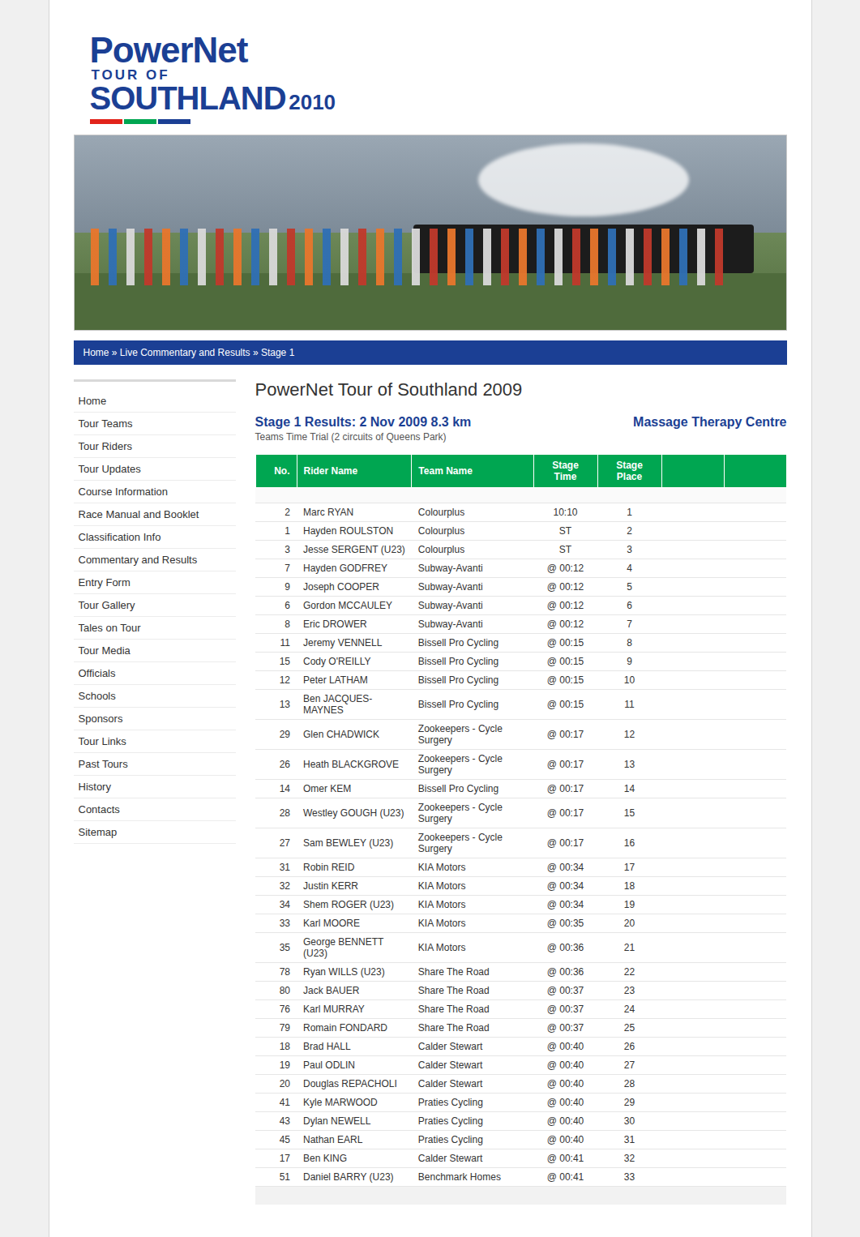PowerNet
TOUR OF
SOUTHLAND 2010
Home » Live Commentary and Results » Stage 1
Home
Tour Teams
Tour Riders
Tour Updates
Course Information
Race Manual and Booklet
Classification Info
Commentary and Results
Entry Form
Tour Gallery
Tales on Tour
Tour Media
Officials
Schools
Sponsors
Tour Links
Past Tours
History
Contacts
Sitemap
PowerNet Tour of Southland 2009
Stage 1 Results: 2 Nov 2009 8.3 km
Massage Therapy Centre
Teams Time Trial (2 circuits of Queens Park)
| No. | Rider Name | Team Name | Stage Time | Stage Place | | |
| --- | --- | --- | --- | --- | --- | --- |
| 2 | Marc RYAN | Colourplus | 10:10 | 1 | | |
| 1 | Hayden ROULSTON | Colourplus | ST | 2 | | |
| 3 | Jesse SERGENT (U23) | Colourplus | ST | 3 | | |
| 7 | Hayden GODFREY | Subway-Avanti | @ 00:12 | 4 | | |
| 9 | Joseph COOPER | Subway-Avanti | @ 00:12 | 5 | | |
| 6 | Gordon MCCAULEY | Subway-Avanti | @ 00:12 | 6 | | |
| 8 | Eric DROWER | Subway-Avanti | @ 00:12 | 7 | | |
| 11 | Jeremy VENNELL | Bissell Pro Cycling | @ 00:15 | 8 | | |
| 15 | Cody O'REILLY | Bissell Pro Cycling | @ 00:15 | 9 | | |
| 12 | Peter LATHAM | Bissell Pro Cycling | @ 00:15 | 10 | | |
| 13 | Ben JACQUES-MAYNES | Bissell Pro Cycling | @ 00:15 | 11 | | |
| 29 | Glen CHADWICK | Zookeepers - Cycle Surgery | @ 00:17 | 12 | | |
| 26 | Heath BLACKGROVE | Zookeepers - Cycle Surgery | @ 00:17 | 13 | | |
| 14 | Omer KEM | Bissell Pro Cycling | @ 00:17 | 14 | | |
| 28 | Westley GOUGH (U23) | Zookeepers - Cycle Surgery | @ 00:17 | 15 | | |
| 27 | Sam BEWLEY (U23) | Zookeepers - Cycle Surgery | @ 00:17 | 16 | | |
| 31 | Robin REID | KIA Motors | @ 00:34 | 17 | | |
| 32 | Justin KERR | KIA Motors | @ 00:34 | 18 | | |
| 34 | Shem ROGER (U23) | KIA Motors | @ 00:34 | 19 | | |
| 33 | Karl MOORE | KIA Motors | @ 00:35 | 20 | | |
| 35 | George BENNETT (U23) | KIA Motors | @ 00:36 | 21 | | |
| 78 | Ryan WILLS (U23) | Share The Road | @ 00:36 | 22 | | |
| 80 | Jack BAUER | Share The Road | @ 00:37 | 23 | | |
| 76 | Karl MURRAY | Share The Road | @ 00:37 | 24 | | |
| 79 | Romain FONDARD | Share The Road | @ 00:37 | 25 | | |
| 18 | Brad HALL | Calder Stewart | @ 00:40 | 26 | | |
| 19 | Paul ODLIN | Calder Stewart | @ 00:40 | 27 | | |
| 20 | Douglas REPACHOLI | Calder Stewart | @ 00:40 | 28 | | |
| 41 | Kyle MARWOOD | Praties Cycling | @ 00:40 | 29 | | |
| 43 | Dylan NEWELL | Praties Cycling | @ 00:40 | 30 | | |
| 45 | Nathan EARL | Praties Cycling | @ 00:40 | 31 | | |
| 17 | Ben KING | Calder Stewart | @ 00:41 | 32 | | |
| 51 | Daniel BARRY (U23) | Benchmark Homes | @ 00:41 | 33 | | |